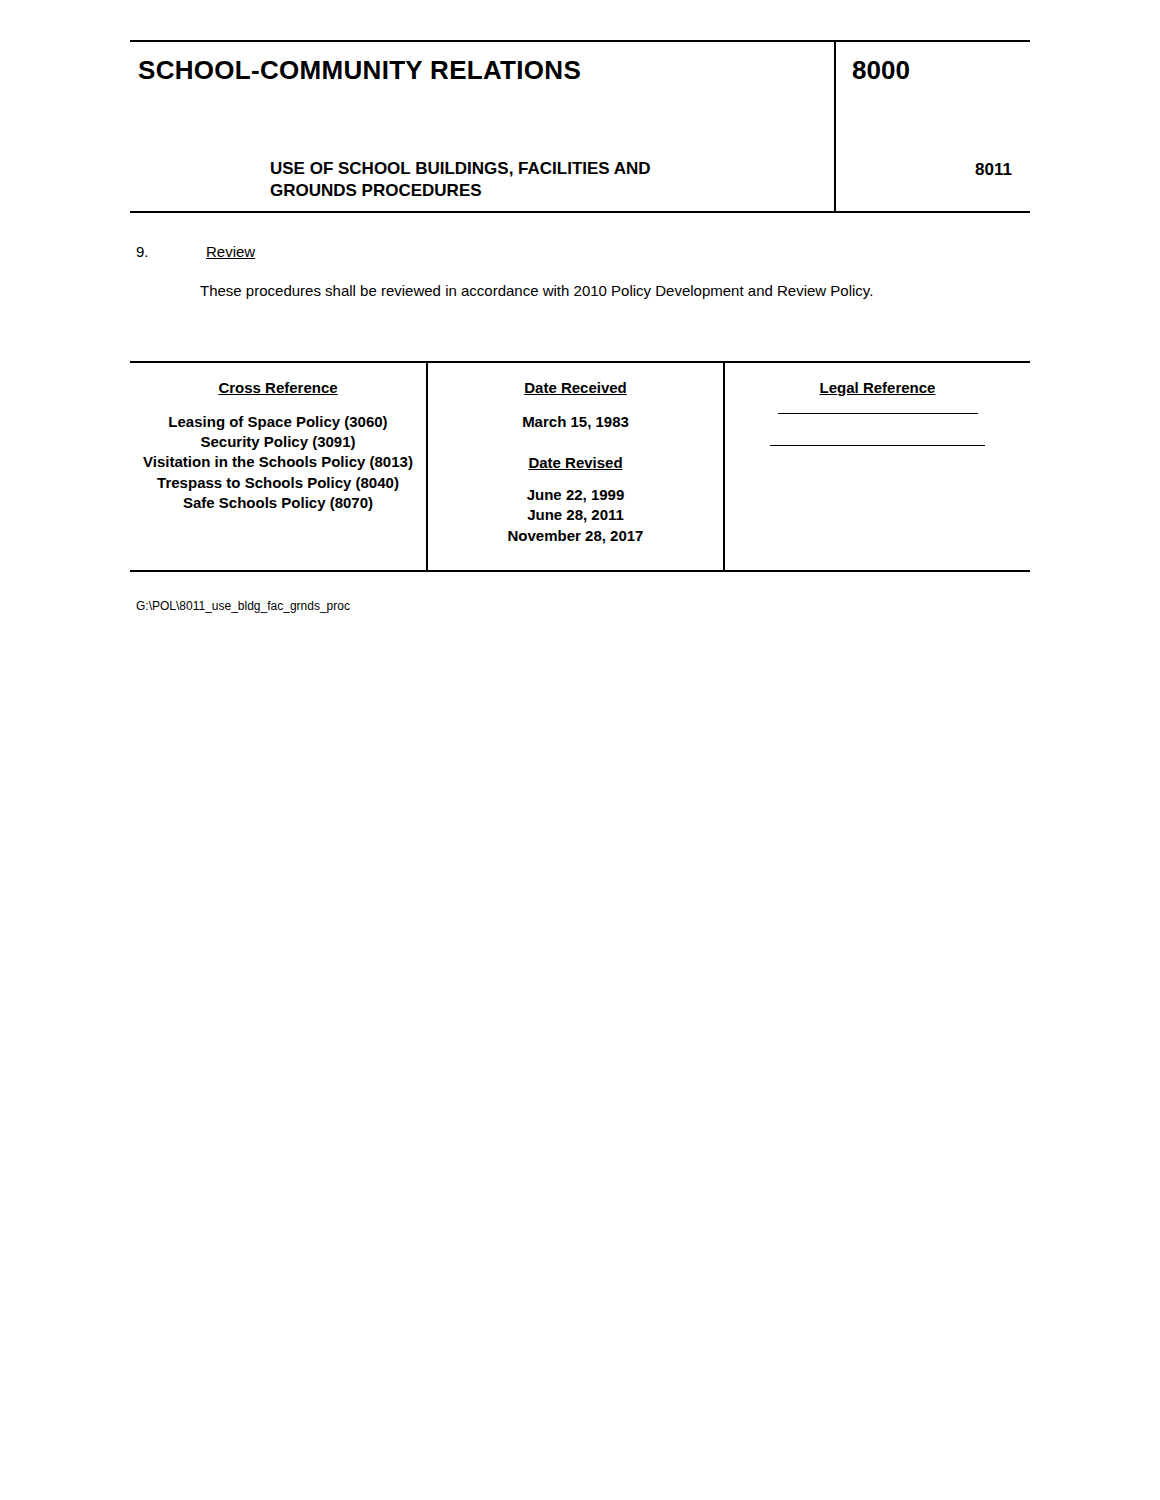SCHOOL-COMMUNITY RELATIONS
8000
USE OF SCHOOL BUILDINGS, FACILITIES AND
GROUNDS PROCEDURES
8011
9.
Review
These procedures shall be reviewed in accordance with 2010 Policy Development and Review Policy.
| Cross Reference Leasing of Space Policy (3060) Security Policy (3091) Visitation in the Schools Policy (8013) Trespass to Schools Policy (8040) Safe Schools Policy (8070) | Date Received March 15, 1983 Date Revised June 22, 1999 June 28, 2011 November 28, 2017 | Legal Reference |
G:\POL\8011_use_bldg_fac_grnds_proc